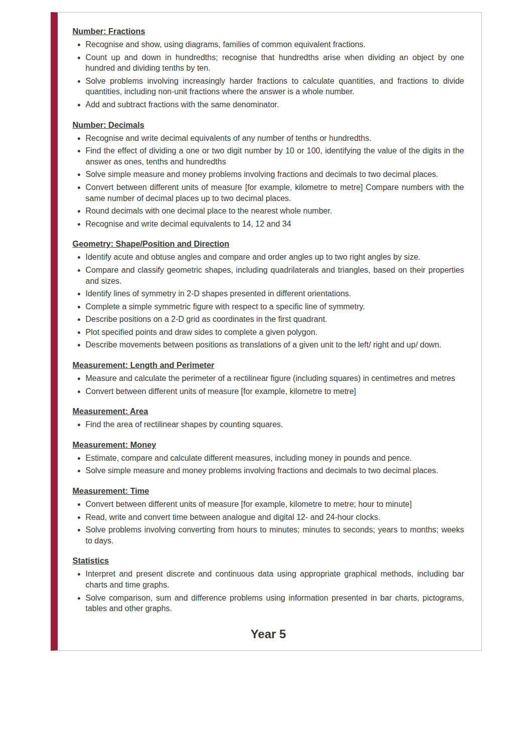Number: Fractions
Recognise and show, using diagrams, families of common equivalent fractions.
Count up and down in hundredths; recognise that hundredths arise when dividing an object by one hundred and dividing tenths by ten.
Solve problems involving increasingly harder fractions to calculate quantities, and fractions to divide quantities, including non-unit fractions where the answer is a whole number.
Add and subtract fractions with the same denominator.
Number: Decimals
Recognise and write decimal equivalents of any number of tenths or hundredths.
Find the effect of dividing a one or two digit number by 10 or 100, identifying the value of the digits in the answer as ones, tenths and hundredths
Solve simple measure and money problems involving fractions and decimals to two decimal places.
Convert between different units of measure [for example, kilometre to metre] Compare numbers with the same number of decimal places up to two decimal places.
Round decimals with one decimal place to the nearest whole number.
Recognise and write decimal equivalents to 14, 12 and 34
Geometry: Shape/Position and Direction
Identify acute and obtuse angles and compare and order angles up to two right angles by size.
Compare and classify geometric shapes, including quadrilaterals and triangles, based on their properties and sizes.
Identify lines of symmetry in 2-D shapes presented in different orientations.
Complete a simple symmetric figure with respect to a specific line of symmetry.
Describe positions on a 2-D grid as coordinates in the first quadrant.
Plot specified points and draw sides to complete a given polygon.
Describe movements between positions as translations of a given unit to the left/ right and up/ down.
Measurement: Length and Perimeter
Measure and calculate the perimeter of a rectilinear figure (including squares) in centimetres and metres
Convert between different units of measure [for example, kilometre to metre]
Measurement: Area
Find the area of rectilinear shapes by counting squares.
Measurement: Money
Estimate, compare and calculate different measures, including money in pounds and pence.
Solve simple measure and money problems involving fractions and decimals to two decimal places.
Measurement: Time
Convert between different units of measure [for example, kilometre to metre; hour to minute]
Read, write and convert time between analogue and digital 12- and 24-hour clocks.
Solve problems involving converting from hours to minutes; minutes to seconds; years to months; weeks to days.
Statistics
Interpret and present discrete and continuous data using appropriate graphical methods, including bar charts and time graphs.
Solve comparison, sum and difference problems using information presented in bar charts, pictograms, tables and other graphs.
Year 5